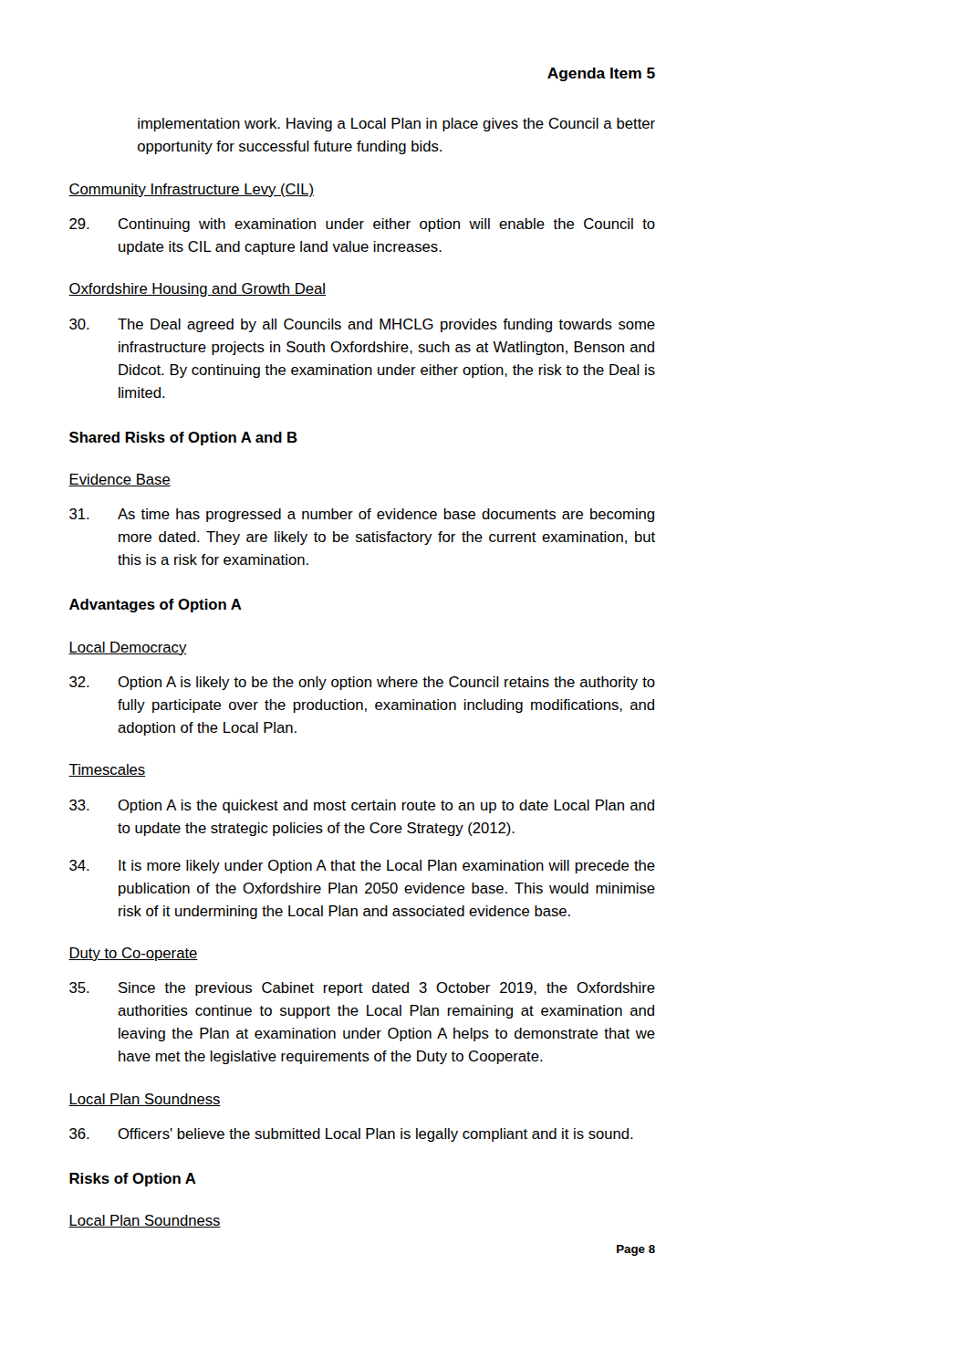Agenda Item 5
implementation work. Having a Local Plan in place gives the Council a better opportunity for successful future funding bids.
Community Infrastructure Levy (CIL)
29.
Continuing with examination under either option will enable the Council to update its CIL and capture land value increases.
Oxfordshire Housing and Growth Deal
30.
The Deal agreed by all Councils and MHCLG provides funding towards some infrastructure projects in South Oxfordshire, such as at Watlington, Benson and Didcot. By continuing the examination under either option, the risk to the Deal is limited.
Shared Risks of Option A and B
Evidence Base
31.
As time has progressed a number of evidence base documents are becoming more dated. They are likely to be satisfactory for the current examination, but this is a risk for examination.
Advantages of Option A
Local Democracy
32.
Option A is likely to be the only option where the Council retains the authority to fully participate over the production, examination including modifications, and adoption of the Local Plan.
Timescales
33.
Option A is the quickest and most certain route to an up to date Local Plan and to update the strategic policies of the Core Strategy (2012).
34.
It is more likely under Option A that the Local Plan examination will precede the publication of the Oxfordshire Plan 2050 evidence base. This would minimise risk of it undermining the Local Plan and associated evidence base.
Duty to Co-operate
35.
Since the previous Cabinet report dated 3 October 2019, the Oxfordshire authorities continue to support the Local Plan remaining at examination and leaving the Plan at examination under Option A helps to demonstrate that we have met the legislative requirements of the Duty to Cooperate.
Local Plan Soundness
36.
Officers' believe the submitted Local Plan is legally compliant and it is sound.
Risks of Option A
Local Plan Soundness
Page 8